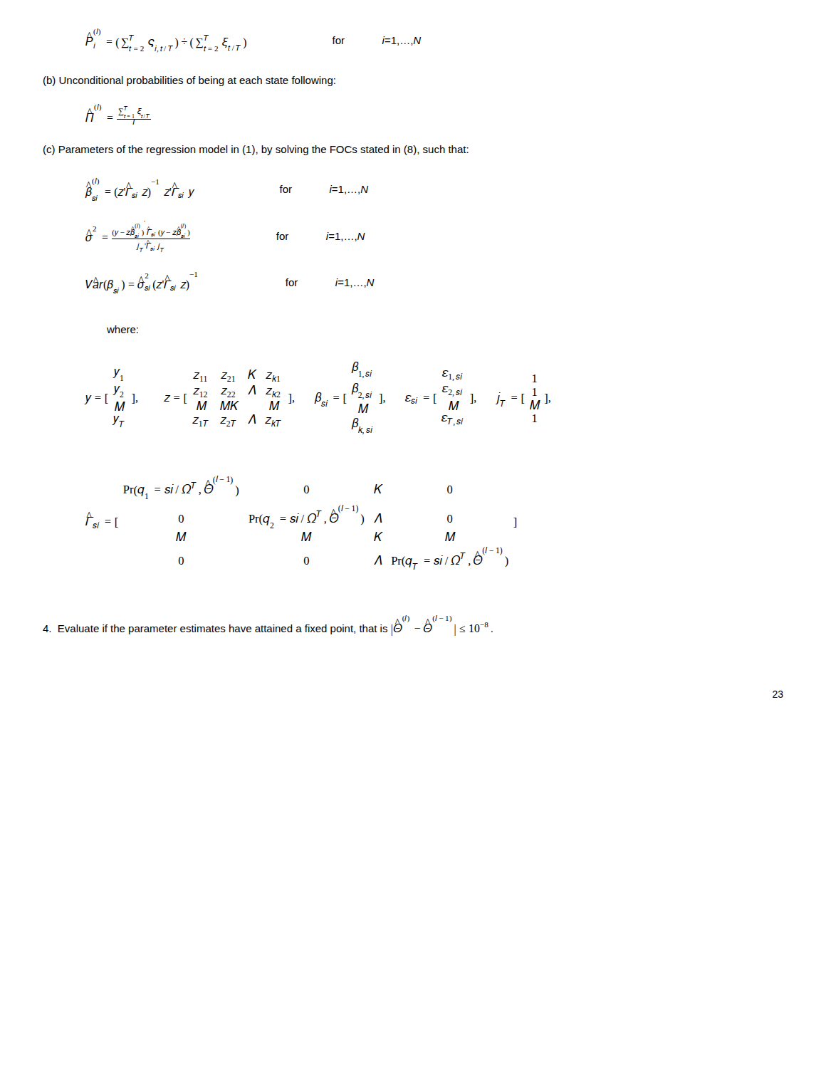P^i(l) = ( ∑ t=2 T ςi,t/T ) ÷ ( ∑ t=2 T ξt/T )
for i=1,…,N
(b) Unconditional probabilities of being at each state following:
Π^(l) = ∑ t=1 T ξt/T T
(c) Parameters of the regression model in (1), by solving the FOCs stated in (8), such that:
β^si(l) = (z'Γ^siz) −1 z' Γ^si y
for i=1,…,N
σ^2 ⁣ = (y−zβ^si(l)) ' Γ^si (y−zβ^si(l)) jT' Γ^si jT
for i=1,…,N
Va^r (βsi) = σ^si2 (z'Γ^siz) −1
for i=1,…,N
where:
y= [ y1 y2 M yT ] , z= [ z11 z21 K zk1 z12 z22 Λ zk2 M MK M z1T z2T Λ zkT ] , βsi= [ β1,si β2,si M βk,si ] , εsi= [ ε1,si ε2,si M εT,si ] , jT= [ 1 1 M 1 ] ,
Γ^si = [ Pr (q1=si/ΩT,Θ^(l−1)) 0 K 0 0 Pr (q2=si/ΩT,Θ^(l−1)) Λ 0 M M K M 0 0 Λ Pr (qT=si/ΩT,Θ^(l−1)) ]
4. Evaluate if the parameter estimates have attained a fixed point, that is | Θ^(l) − Θ^(l−1) | ≤ 10−8 .
23